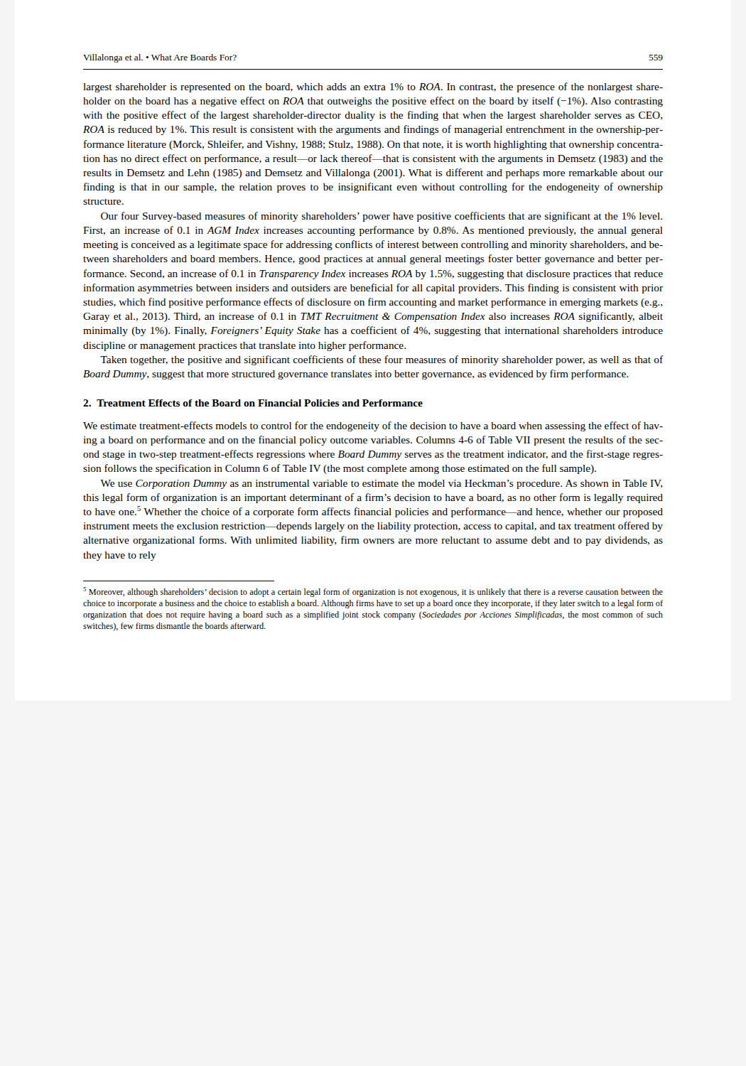Villalonga et al. • What Are Boards For? 559
largest shareholder is represented on the board, which adds an extra 1% to ROA. In contrast, the presence of the nonlargest shareholder on the board has a negative effect on ROA that outweighs the positive effect on the board by itself (−1%). Also contrasting with the positive effect of the largest shareholder-director duality is the finding that when the largest shareholder serves as CEO, ROA is reduced by 1%. This result is consistent with the arguments and findings of managerial entrenchment in the ownership-performance literature (Morck, Shleifer, and Vishny, 1988; Stulz, 1988). On that note, it is worth highlighting that ownership concentration has no direct effect on performance, a result—or lack thereof—that is consistent with the arguments in Demsetz (1983) and the results in Demsetz and Lehn (1985) and Demsetz and Villalonga (2001). What is different and perhaps more remarkable about our finding is that in our sample, the relation proves to be insignificant even without controlling for the endogeneity of ownership structure.
Our four Survey-based measures of minority shareholders’ power have positive coefficients that are significant at the 1% level. First, an increase of 0.1 in AGM Index increases accounting performance by 0.8%. As mentioned previously, the annual general meeting is conceived as a legitimate space for addressing conflicts of interest between controlling and minority shareholders, and between shareholders and board members. Hence, good practices at annual general meetings foster better governance and better performance. Second, an increase of 0.1 in Transparency Index increases ROA by 1.5%, suggesting that disclosure practices that reduce information asymmetries between insiders and outsiders are beneficial for all capital providers. This finding is consistent with prior studies, which find positive performance effects of disclosure on firm accounting and market performance in emerging markets (e.g., Garay et al., 2013). Third, an increase of 0.1 in TMT Recruitment & Compensation Index also increases ROA significantly, albeit minimally (by 1%). Finally, Foreigners’ Equity Stake has a coefficient of 4%, suggesting that international shareholders introduce discipline or management practices that translate into higher performance.
Taken together, the positive and significant coefficients of these four measures of minority shareholder power, as well as that of Board Dummy, suggest that more structured governance translates into better governance, as evidenced by firm performance.
2. Treatment Effects of the Board on Financial Policies and Performance
We estimate treatment-effects models to control for the endogeneity of the decision to have a board when assessing the effect of having a board on performance and on the financial policy outcome variables. Columns 4-6 of Table VII present the results of the second stage in two-step treatment-effects regressions where Board Dummy serves as the treatment indicator, and the first-stage regression follows the specification in Column 6 of Table IV (the most complete among those estimated on the full sample).
We use Corporation Dummy as an instrumental variable to estimate the model via Heckman’s procedure. As shown in Table IV, this legal form of organization is an important determinant of a firm’s decision to have a board, as no other form is legally required to have one.5 Whether the choice of a corporate form affects financial policies and performance—and hence, whether our proposed instrument meets the exclusion restriction—depends largely on the liability protection, access to capital, and tax treatment offered by alternative organizational forms. With unlimited liability, firm owners are more reluctant to assume debt and to pay dividends, as they have to rely
5 Moreover, although shareholders’ decision to adopt a certain legal form of organization is not exogenous, it is unlikely that there is a reverse causation between the choice to incorporate a business and the choice to establish a board. Although firms have to set up a board once they incorporate, if they later switch to a legal form of organization that does not require having a board such as a simplified joint stock company (Sociedades por Acciones Simplificadas, the most common of such switches), few firms dismantle the boards afterward.